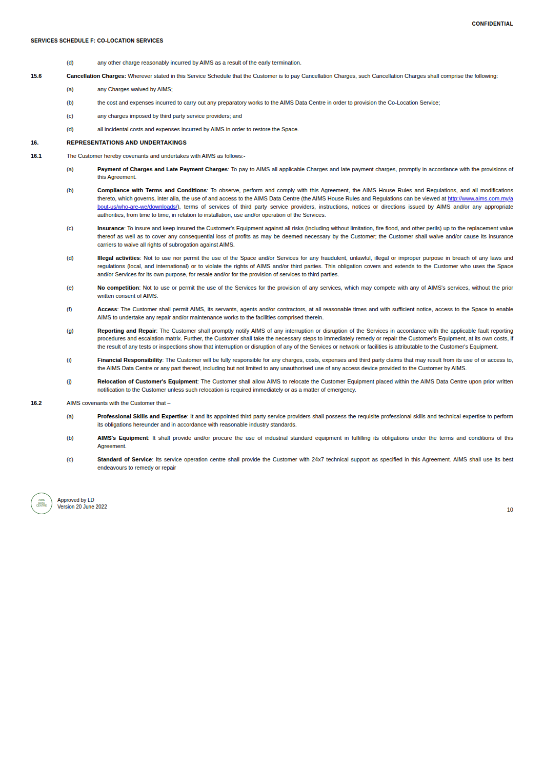CONFIDENTIAL
SERVICES SCHEDULE F: CO-LOCATION SERVICES
(d)
any other charge reasonably incurred by AIMS as a result of the early termination.
15.6
Cancellation Charges: Wherever stated in this Service Schedule that the Customer is to pay Cancellation Charges, such Cancellation Charges shall comprise the following:
(a)
any Charges waived by AIMS;
(b)
the cost and expenses incurred to carry out any preparatory works to the AIMS Data Centre in order to provision the Co-Location Service;
(c)
any charges imposed by third party service providers; and
(d)
all incidental costs and expenses incurred by AIMS in order to restore the Space.
16.
REPRESENTATIONS AND UNDERTAKINGS
16.1
The Customer hereby covenants and undertakes with AIMS as follows:-
(a)
Payment of Charges and Late Payment Charges: To pay to AIMS all applicable Charges and late payment charges, promptly in accordance with the provisions of this Agreement.
(b)
Compliance with Terms and Conditions: To observe, perform and comply with this Agreement, the AIMS House Rules and Regulations, and all modifications thereto, which governs, inter alia, the use of and access to the AIMS Data Centre (the AIMS House Rules and Regulations can be viewed at http://www.aims.com.my/about-us/who-are-we/downloads/), terms of services of third party service providers, instructions, notices or directions issued by AIMS and/or any appropriate authorities, from time to time, in relation to installation, use and/or operation of the Services.
(c)
Insurance: To insure and keep insured the Customer's Equipment against all risks (including without limitation, fire flood, and other perils) up to the replacement value thereof as well as to cover any consequential loss of profits as may be deemed necessary by the Customer; the Customer shall waive and/or cause its insurance carriers to waive all rights of subrogation against AIMS.
(d)
Illegal activities: Not to use nor permit the use of the Space and/or Services for any fraudulent, unlawful, illegal or improper purpose in breach of any laws and regulations (local, and international) or to violate the rights of AIMS and/or third parties. This obligation covers and extends to the Customer who uses the Space and/or Services for its own purpose, for resale and/or for the provision of services to third parties.
(e)
No competition: Not to use or permit the use of the Services for the provision of any services, which may compete with any of AIMS's services, without the prior written consent of AIMS.
(f)
Access: The Customer shall permit AIMS, its servants, agents and/or contractors, at all reasonable times and with sufficient notice, access to the Space to enable AIMS to undertake any repair and/or maintenance works to the facilities comprised therein.
(g)
Reporting and Repair: The Customer shall promptly notify AIMS of any interruption or disruption of the Services in accordance with the applicable fault reporting procedures and escalation matrix. Further, the Customer shall take the necessary steps to immediately remedy or repair the Customer's Equipment, at its own costs, if the result of any tests or inspections show that interruption or disruption of any of the Services or network or facilities is attributable to the Customer's Equipment.
(i)
Financial Responsibility: The Customer will be fully responsible for any charges, costs, expenses and third party claims that may result from its use of or access to, the AIMS Data Centre or any part thereof, including but not limited to any unauthorised use of any access device provided to the Customer by AIMS.
(j)
Relocation of Customer's Equipment: The Customer shall allow AIMS to relocate the Customer Equipment placed within the AIMS Data Centre upon prior written notification to the Customer unless such relocation is required immediately or as a matter of emergency.
16.2
AIMS covenants with the Customer that –
(a)
Professional Skills and Expertise: It and its appointed third party service providers shall possess the requisite professional skills and technical expertise to perform its obligations hereunder and in accordance with reasonable industry standards.
(b)
AIMS's Equipment: It shall provide and/or procure the use of industrial standard equipment in fulfilling its obligations under the terms and conditions of this Agreement.
(c)
Standard of Service: Its service operation centre shall provide the Customer with 24x7 technical support as specified in this Agreement. AIMS shall use its best endeavours to remedy or repair
AIMS
DATA
CENTRE
Approved by LD
Version 20 June 2022
10